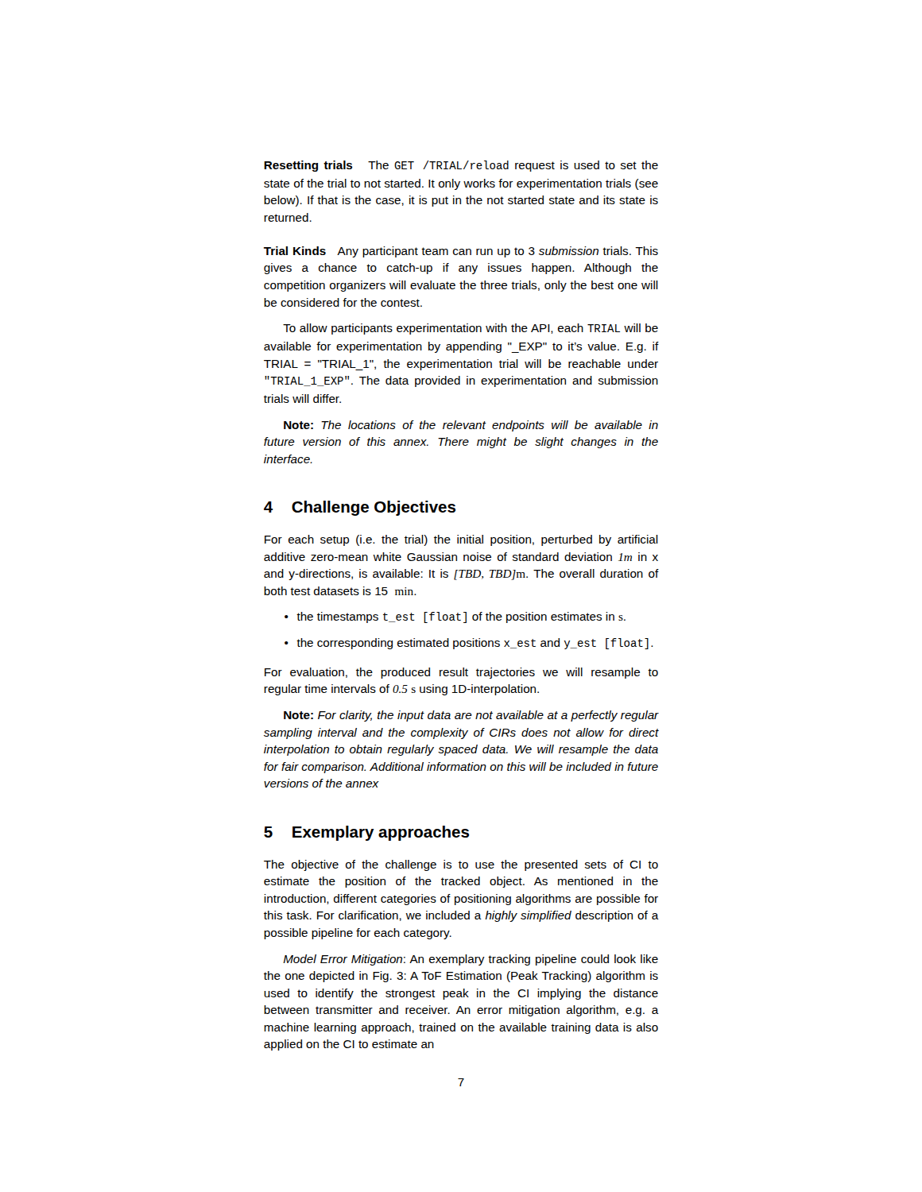Resetting trials The GET /TRIAL/reload request is used to set the state of the trial to not started. It only works for experimentation trials (see below). If that is the case, it is put in the not started state and its state is returned.
Trial Kinds Any participant team can run up to 3 submission trials. This gives a chance to catch-up if any issues happen. Although the competition organizers will evaluate the three trials, only the best one will be considered for the contest.
To allow participants experimentation with the API, each TRIAL will be available for experimentation by appending "_EXP" to it’s value. E.g. if TRIAL = "TRIAL_1", the experimentation trial will be reachable under "TRIAL_1_EXP". The data provided in experimentation and submission trials will differ.
Note: The locations of the relevant endpoints will be available in future version of this annex. There might be slight changes in the interface.
4 Challenge Objectives
For each setup (i.e. the trial) the initial position, perturbed by artificial additive zero-mean white Gaussian noise of standard deviation 1m in x and y-directions, is available: It is [TBD, TBD] m. The overall duration of both test datasets is 15 min.
the timestamps t_est [float] of the position estimates in s.
the corresponding estimated positions x_est and y_est [float].
For evaluation, the produced result trajectories we will resample to regular time intervals of 0.5 s using 1D-interpolation.
Note: For clarity, the input data are not available at a perfectly regular sampling interval and the complexity of CIRs does not allow for direct interpolation to obtain regularly spaced data. We will resample the data for fair comparison. Additional information on this will be included in future versions of the annex
5 Exemplary approaches
The objective of the challenge is to use the presented sets of CI to estimate the position of the tracked object. As mentioned in the introduction, different categories of positioning algorithms are possible for this task. For clarification, we included a highly simplified description of a possible pipeline for each category.
Model Error Mitigation: An exemplary tracking pipeline could look like the one depicted in Fig. 3: A ToF Estimation (Peak Tracking) algorithm is used to identify the strongest peak in the CI implying the distance between transmitter and receiver. An error mitigation algorithm, e.g. a machine learning approach, trained on the available training data is also applied on the CI to estimate an
7